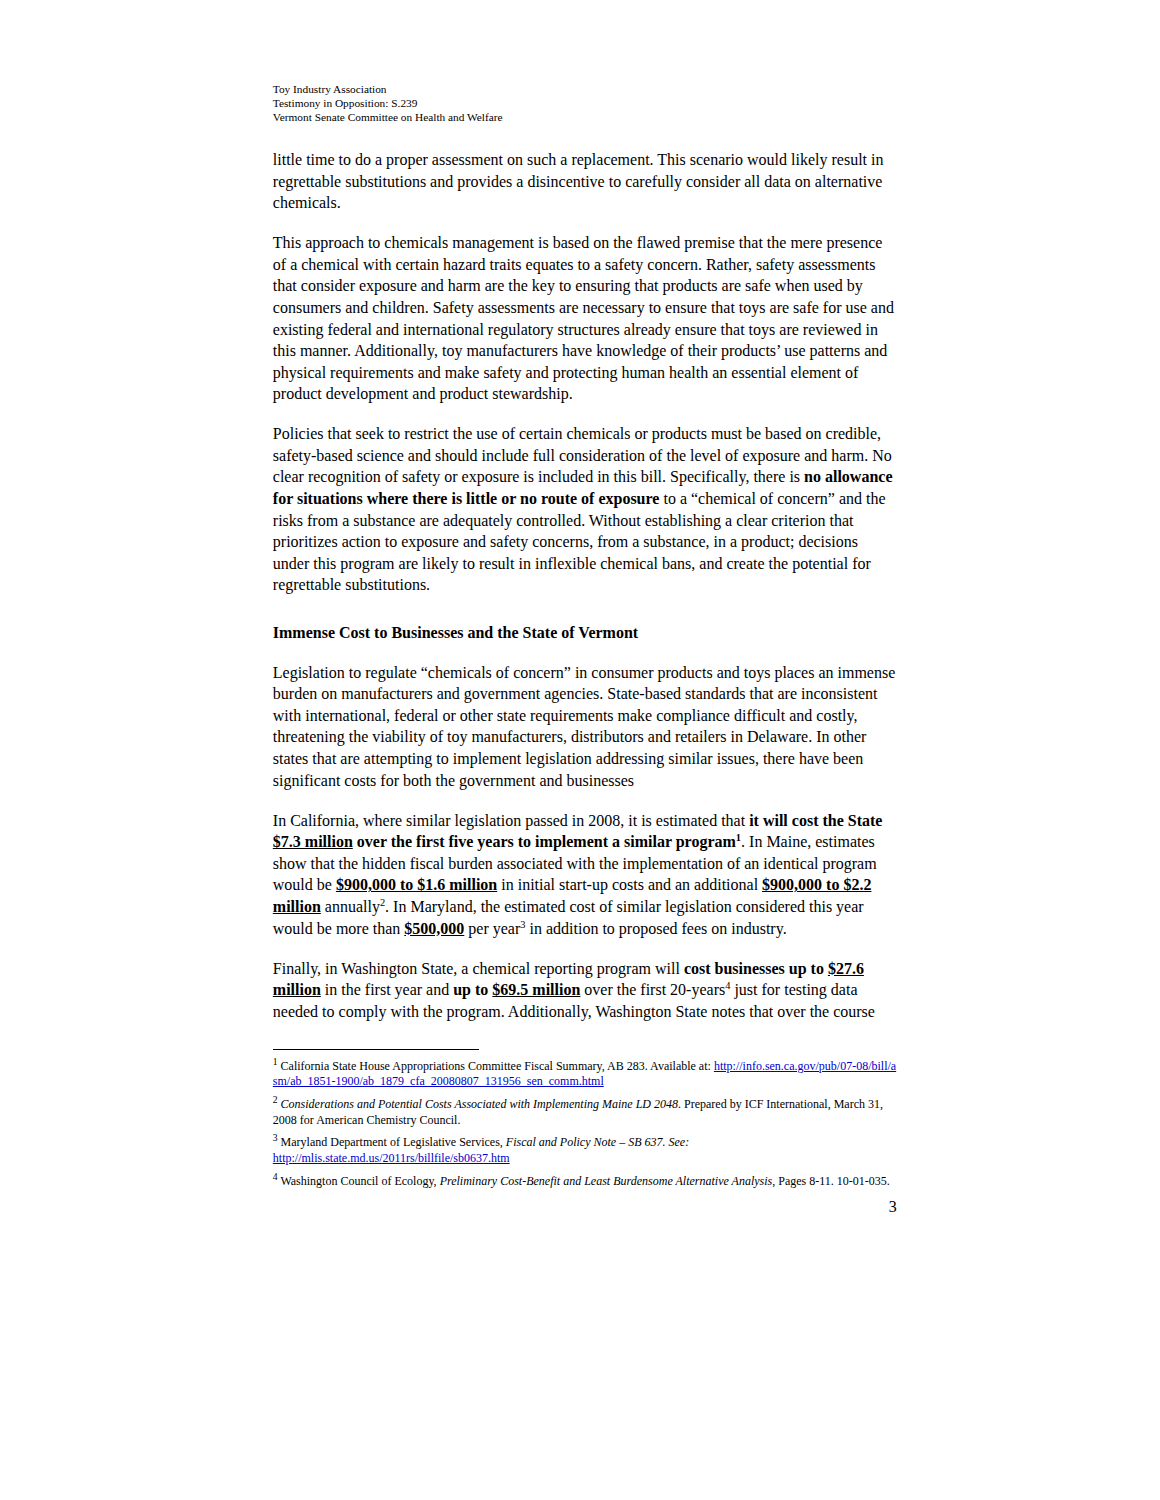Toy Industry Association
Testimony in Opposition: S.239
Vermont Senate Committee on Health and Welfare
little time to do a proper assessment on such a replacement. This scenario would likely result in regrettable substitutions and provides a disincentive to carefully consider all data on alternative chemicals.
This approach to chemicals management is based on the flawed premise that the mere presence of a chemical with certain hazard traits equates to a safety concern. Rather, safety assessments that consider exposure and harm are the key to ensuring that products are safe when used by consumers and children. Safety assessments are necessary to ensure that toys are safe for use and existing federal and international regulatory structures already ensure that toys are reviewed in this manner. Additionally, toy manufacturers have knowledge of their products’ use patterns and physical requirements and make safety and protecting human health an essential element of product development and product stewardship.
Policies that seek to restrict the use of certain chemicals or products must be based on credible, safety-based science and should include full consideration of the level of exposure and harm. No clear recognition of safety or exposure is included in this bill. Specifically, there is no allowance for situations where there is little or no route of exposure to a “chemical of concern” and the risks from a substance are adequately controlled. Without establishing a clear criterion that prioritizes action to exposure and safety concerns, from a substance, in a product; decisions under this program are likely to result in inflexible chemical bans, and create the potential for regrettable substitutions.
Immense Cost to Businesses and the State of Vermont
Legislation to regulate “chemicals of concern” in consumer products and toys places an immense burden on manufacturers and government agencies. State-based standards that are inconsistent with international, federal or other state requirements make compliance difficult and costly, threatening the viability of toy manufacturers, distributors and retailers in Delaware. In other states that are attempting to implement legislation addressing similar issues, there have been significant costs for both the government and businesses
In California, where similar legislation passed in 2008, it is estimated that it will cost the State $7.3 million over the first five years to implement a similar program1. In Maine, estimates show that the hidden fiscal burden associated with the implementation of an identical program would be $900,000 to $1.6 million in initial start-up costs and an additional $900,000 to $2.2 million annually2. In Maryland, the estimated cost of similar legislation considered this year would be more than $500,000 per year3 in addition to proposed fees on industry.
Finally, in Washington State, a chemical reporting program will cost businesses up to $27.6 million in the first year and up to $69.5 million over the first 20-years4 just for testing data needed to comply with the program. Additionally, Washington State notes that over the course
1 California State House Appropriations Committee Fiscal Summary, AB 283. Available at: http://info.sen.ca.gov/pub/07-08/bill/asm/ab_1851-1900/ab_1879_cfa_20080807_131956_sen_comm.html
2 Considerations and Potential Costs Associated with Implementing Maine LD 2048. Prepared by ICF International, March 31, 2008 for American Chemistry Council.
3 Maryland Department of Legislative Services, Fiscal and Policy Note – SB 637. See:
http://mlis.state.md.us/2011rs/billfile/sb0637.htm
4 Washington Council of Ecology, Preliminary Cost-Benefit and Least Burdensome Alternative Analysis, Pages 8-11. 10-01-035.
3